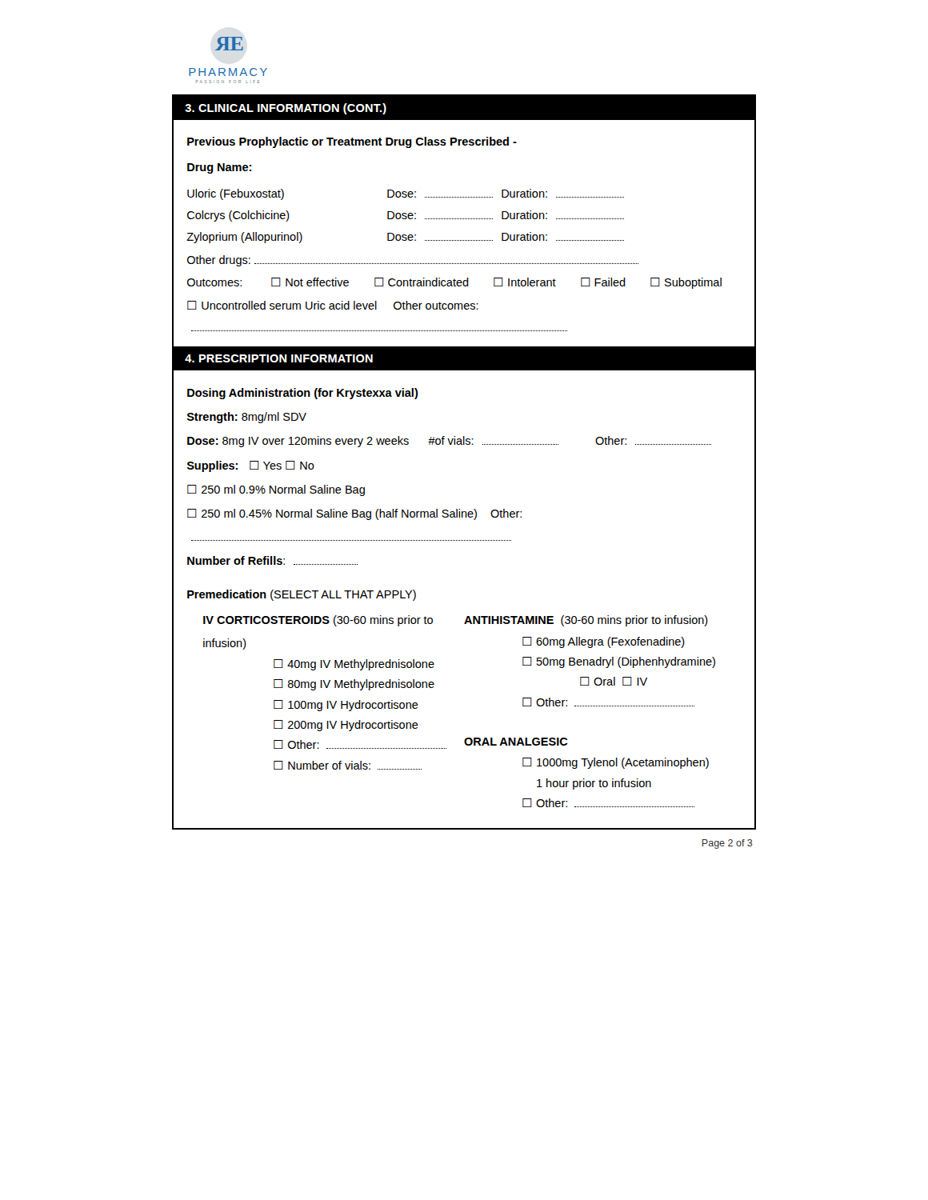RE
PHARMACY
PASSION FOR LIFE
3. CLINICAL INFORMATION (CONT.)
Previous Prophylactic or Treatment Drug Class Prescribed -
Drug Name:
Uloric (Febuxostat) Dose: Duration:
Colcrys (Colchicine) Dose: Duration:
Zyloprium (Allopurinol) Dose: Duration:
Other drugs:
Outcomes: ☐Not effective ☐Contraindicated ☐Intolerant ☐Failed ☐Suboptimal
☐Uncontrolled serum Uric acid level Other outcomes:
4. PRESCRIPTION INFORMATION
Dosing Administration (for Krystexxa vial)
Strength: 8mg/ml SDV
Dose: 8mg IV over 120mins every 2 weeks #of vials: Other:
Supplies: ☐Yes ☐No
☐250 ml 0.9% Normal Saline Bag
☐250 ml 0.45% Normal Saline Bag (half Normal Saline) Other:
Number of Refills:
Premedication (SELECT ALL THAT APPLY)
IV CORTICOSTEROIDS (30-60 mins prior to infusion)
☐40mg IV Methylprednisolone
☐80mg IV Methylprednisolone
☐100mg IV Hydrocortisone
☐200mg IV Hydrocortisone
☐Other:
☐Number of vials:
ANTIHISTAMINE (30-60 mins prior to infusion)
☐60mg Allegra (Fexofenadine)
☐50mg Benadryl (Diphenhydramine)
☐Oral ☐IV
☐Other:
ORAL ANALGESIC
☐1000mg Tylenol (Acetaminophen)
1 hour prior to infusion
☐Other:
Page 2 of 3